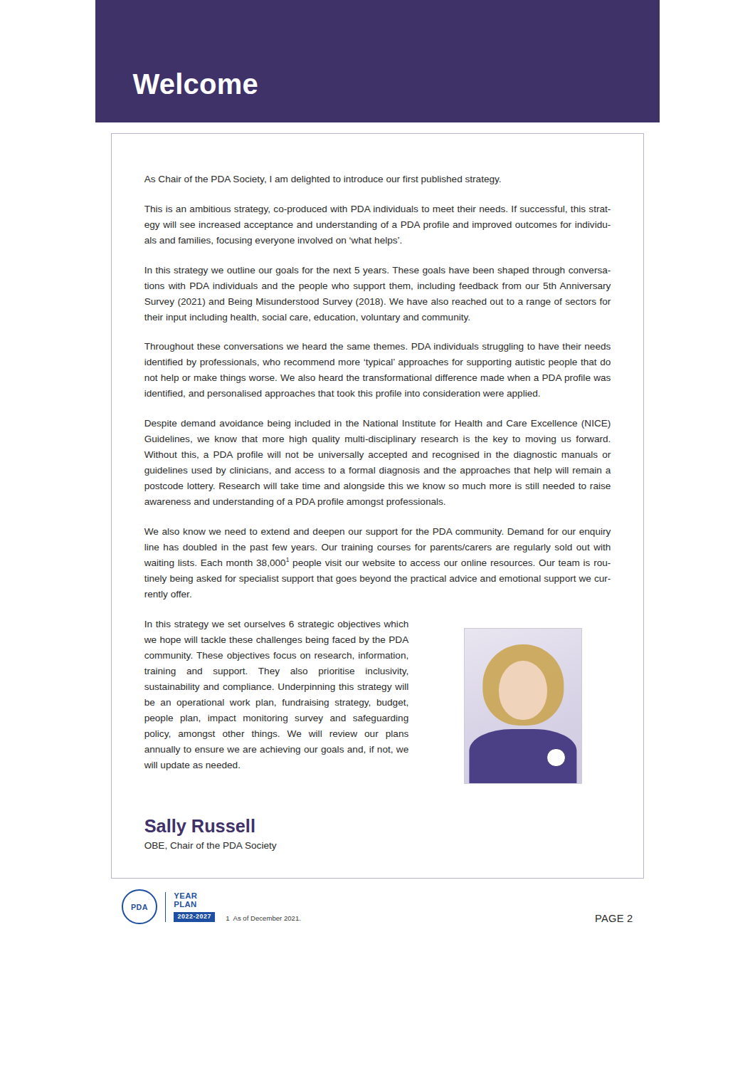Welcome
As Chair of the PDA Society, I am delighted to introduce our first published strategy.
This is an ambitious strategy, co-produced with PDA individuals to meet their needs. If successful, this strategy will see increased acceptance and understanding of a PDA profile and improved outcomes for individuals and families, focusing everyone involved on ‘what helps’.
In this strategy we outline our goals for the next 5 years. These goals have been shaped through conversations with PDA individuals and the people who support them, including feedback from our 5th Anniversary Survey (2021) and Being Misunderstood Survey (2018). We have also reached out to a range of sectors for their input including health, social care, education, voluntary and community.
Throughout these conversations we heard the same themes. PDA individuals struggling to have their needs identified by professionals, who recommend more ‘typical’ approaches for supporting autistic people that do not help or make things worse. We also heard the transformational difference made when a PDA profile was identified, and personalised approaches that took this profile into consideration were applied.
Despite demand avoidance being included in the National Institute for Health and Care Excellence (NICE) Guidelines, we know that more high quality multi-disciplinary research is the key to moving us forward. Without this, a PDA profile will not be universally accepted and recognised in the diagnostic manuals or guidelines used by clinicians, and access to a formal diagnosis and the approaches that help will remain a postcode lottery. Research will take time and alongside this we know so much more is still needed to raise awareness and understanding of a PDA profile amongst professionals.
We also know we need to extend and deepen our support for the PDA community. Demand for our enquiry line has doubled in the past few years. Our training courses for parents/carers are regularly sold out with waiting lists. Each month 38,0001 people visit our website to access our online resources. Our team is routinely being asked for specialist support that goes beyond the practical advice and emotional support we currently offer.
In this strategy we set ourselves 6 strategic objectives which we hope will tackle these challenges being faced by the PDA community. These objectives focus on research, information, training and support. They also prioritise inclusivity, sustainability and compliance. Underpinning this strategy will be an operational work plan, fundraising strategy, budget, people plan, impact monitoring survey and safeguarding policy, amongst other things. We will review our plans annually to ensure we are achieving our goals and, if not, we will update as needed.
Sally Russell
OBE, Chair of the PDA Society
PDA
YEAR PLAN 2022-2027
1 As of December 2021.
PAGE 2